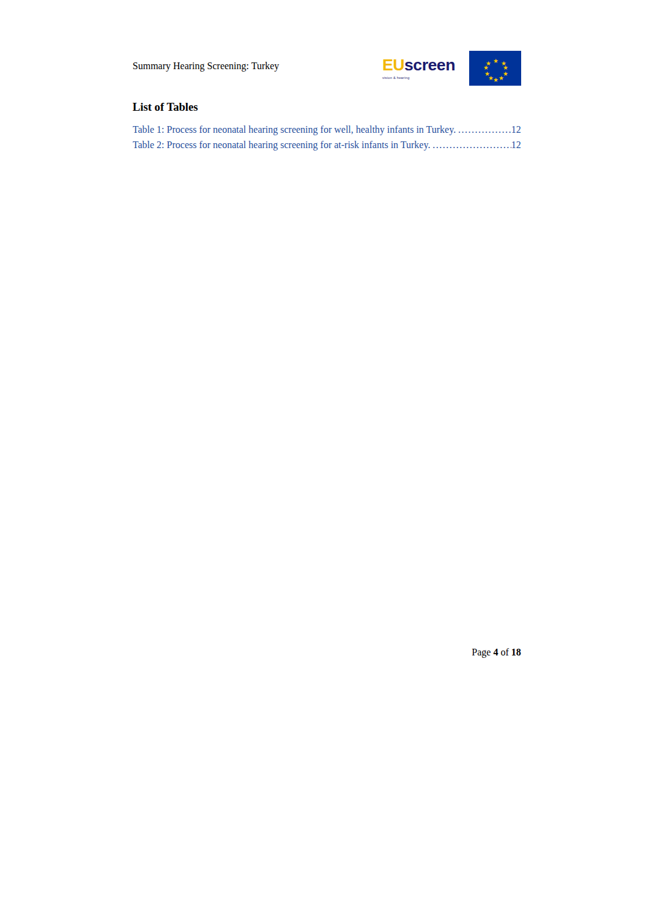Summary Hearing Screening: Turkey
EUscreen vision & hearing
★ ★ ★ ★ ★ ★ ★ ★ ★ ★
List of Tables
Table 1: Process for neonatal hearing screening for well, healthy infants in Turkey. ........................................................................................................... 12
Table 2: Process for neonatal hearing screening for at-risk infants in Turkey. ........................................................................................................... 12
Page 4 of 18